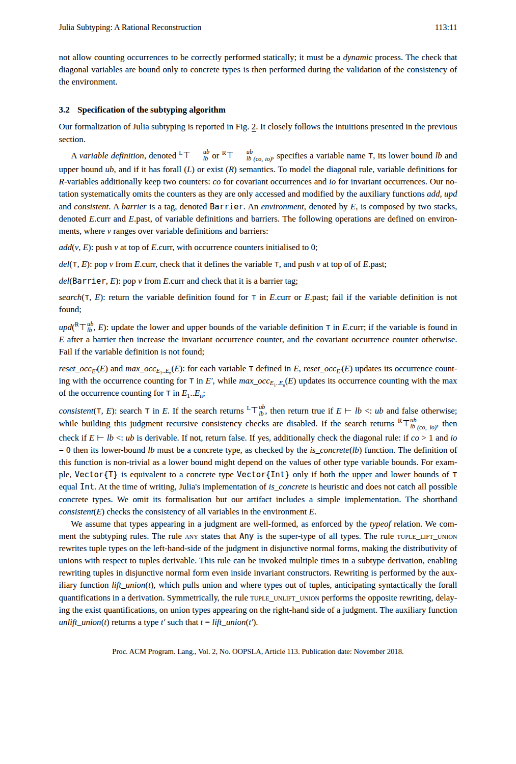Julia Subtyping: A Rational Reconstruction 113:11
not allow counting occurrences to be correctly performed statically; it must be a dynamic process. The check that diagonal variables are bound only to concrete types is then performed during the validation of the consistency of the environment.
3.2 Specification of the subtyping algorithm
Our formalization of Julia subtyping is reported in Fig. 2. It closely follows the intuitions presented in the previous section.
A variable definition, denoted L⊤ub lb or R⊤ub lb(co, io), specifies a variable name ⊤, its lower bound lb and upper bound ub, and if it has forall (L) or exist (R) semantics. To model the diagonal rule, variable definitions for R-variables additionally keep two counters: co for covariant occurrences and io for invariant occurrences. Our notation systematically omits the counters as they are only accessed and modified by the auxiliary functions add, upd and consistent. A barrier is a tag, denoted Barrier. An environment, denoted by E, is composed by two stacks, denoted E.curr and E.past, of variable definitions and barriers. The following operations are defined on environments, where v ranges over variable definitions and barriers:
add(v, E): push v at top of E.curr, with occurrence counters initialised to 0;
del(⊤, E): pop v from E.curr, check that it defines the variable ⊤, and push v at top of of E.past;
del(Barrier, E): pop v from E.curr and check that it is a barrier tag;
search(⊤, E): return the variable definition found for ⊤ in E.curr or E.past; fail if the variable definition is not found;
upd(R⊤ub lb, E): update the lower and upper bounds of the variable definition ⊤ in E.curr; if the variable is found in E after a barrier then increase the invariant occurrence counter, and the covariant occurrence counter otherwise. Fail if the variable definition is not found;
reset_occE′(E) and max_occE1..En(E): for each variable ⊤ defined in E, reset_occE′(E) updates its occurrence counting with the occurrence counting for ⊤ in E′, while max_occE1..En(E) updates its occurrence counting with the max of the occurrence counting for ⊤ in E1..En;
consistent(⊤, E): search ⊤ in E. If the search returns L⊤ub lb, then return true if E ⊢ lb <: ub and false otherwise; while building this judgment recursive consistency checks are disabled. If the search returns R⊤ub lb(co, io), then check if E ⊢ lb <: ub is derivable. If not, return false. If yes, additionally check the diagonal rule: if co > 1 and io = 0 then its lower-bound lb must be a concrete type, as checked by the is_concrete(lb) function. The definition of this function is non-trivial as a lower bound might depend on the values of other type variable bounds. For example, Vector{T} is equivalent to a concrete type Vector{Int} only if both the upper and lower bounds of ⊤ equal Int. At the time of writing, Julia's implementation of is_concrete is heuristic and does not catch all possible concrete types. We omit its formalisation but our artifact includes a simple implementation. The shorthand consistent(E) checks the consistency of all variables in the environment E.
We assume that types appearing in a judgment are well-formed, as enforced by the typeof relation. We comment the subtyping rules. The rule any states that Any is the super-type of all types. The rule tuple_lift_union rewrites tuple types on the left-hand-side of the judgment in disjunctive normal forms, making the distributivity of unions with respect to tuples derivable. This rule can be invoked multiple times in a subtype derivation, enabling rewriting tuples in disjunctive normal form even inside invariant constructors. Rewriting is performed by the auxiliary function lift_union(t), which pulls union and where types out of tuples, anticipating syntactically the forall quantifications in a derivation. Symmetrically, the rule tuple_unlift_union performs the opposite rewriting, delaying the exist quantifications, on union types appearing on the right-hand side of a judgment. The auxiliary function unlift_union(t) returns a type t′ such that t = lift_union(t′).
Proc. ACM Program. Lang., Vol. 2, No. OOPSLA, Article 113. Publication date: November 2018.